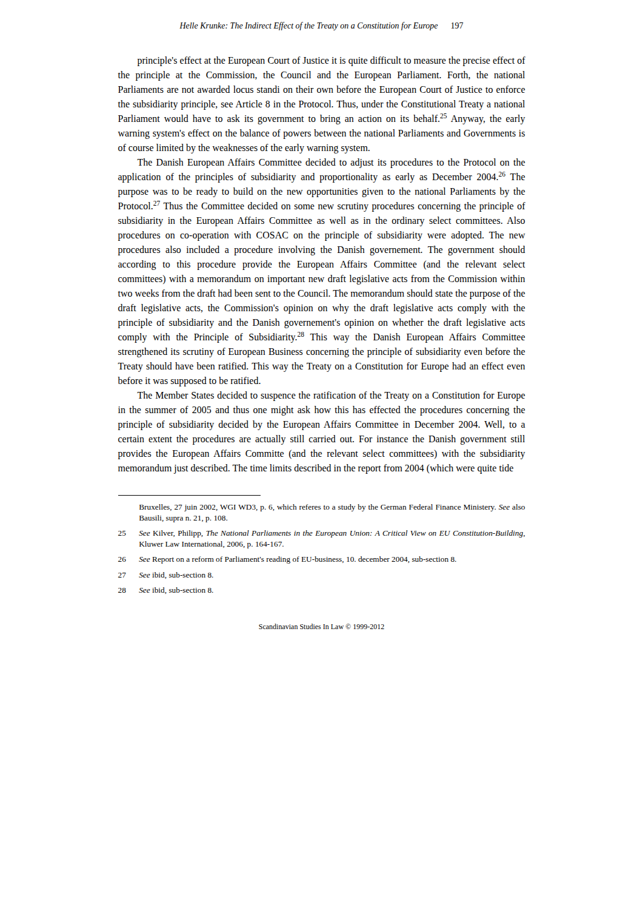Helle Krunke: The Indirect Effect of the Treaty on a Constitution for Europe 197
principle's effect at the European Court of Justice it is quite difficult to measure the precise effect of the principle at the Commission, the Council and the European Parliament. Forth, the national Parliaments are not awarded locus standi on their own before the European Court of Justice to enforce the subsidiarity principle, see Article 8 in the Protocol. Thus, under the Constitutional Treaty a national Parliament would have to ask its government to bring an action on its behalf.25 Anyway, the early warning system's effect on the balance of powers between the national Parliaments and Governments is of course limited by the weaknesses of the early warning system.
The Danish European Affairs Committee decided to adjust its procedures to the Protocol on the application of the principles of subsidiarity and proportionality as early as December 2004.26 The purpose was to be ready to build on the new opportunities given to the national Parliaments by the Protocol.27 Thus the Committee decided on some new scrutiny procedures concerning the principle of subsidiarity in the European Affairs Committee as well as in the ordinary select committees. Also procedures on co-operation with COSAC on the principle of subsidiarity were adopted. The new procedures also included a procedure involving the Danish governement. The government should according to this procedure provide the European Affairs Committee (and the relevant select committees) with a memorandum on important new draft legislative acts from the Commission within two weeks from the draft had been sent to the Council. The memorandum should state the purpose of the draft legislative acts, the Commission's opinion on why the draft legislative acts comply with the principle of subsidiarity and the Danish governement's opinion on whether the draft legislative acts comply with the Principle of Subsidiarity.28 This way the Danish European Affairs Committee strengthened its scrutiny of European Business concerning the principle of subsidiarity even before the Treaty should have been ratified. This way the Treaty on a Constitution for Europe had an effect even before it was supposed to be ratified.
The Member States decided to suspence the ratification of the Treaty on a Constitution for Europe in the summer of 2005 and thus one might ask how this has effected the procedures concerning the principle of subsidiarity decided by the European Affairs Committee in December 2004. Well, to a certain extent the procedures are actually still carried out. For instance the Danish government still provides the European Affairs Committe (and the relevant select committees) with the subsidiarity memorandum just described. The time limits described in the report from 2004 (which were quite tide
Bruxelles, 27 juin 2002, WGI WD3, p. 6, which referes to a study by the German Federal Finance Ministery. See also Bausili, supra n. 21, p. 108.
25 See Kilver, Philipp, The National Parliaments in the European Union: A Critical View on EU Constitution-Building, Kluwer Law International, 2006, p. 164-167.
26 See Report on a reform of Parliament's reading of EU-business, 10. december 2004, sub-section 8.
27 See ibid, sub-section 8.
28 See ibid, sub-section 8.
Scandinavian Studies In Law © 1999-2012